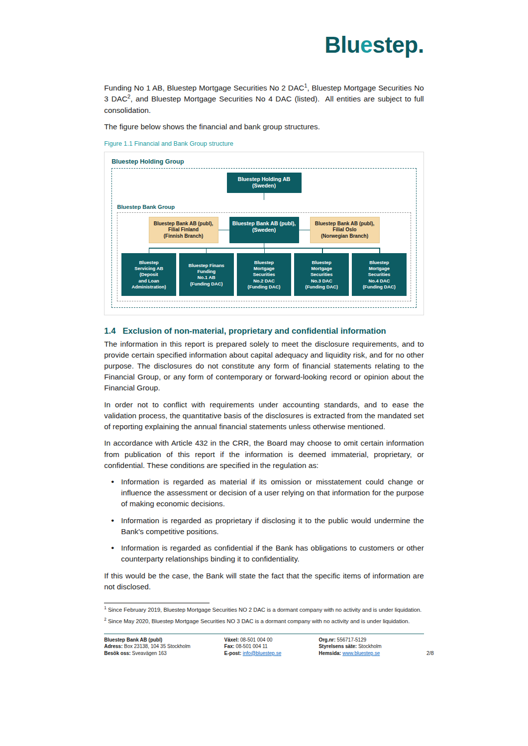Bluestep.
Funding No 1 AB, Bluestep Mortgage Securities No 2 DAC1, Bluestep Mortgage Securities No 3 DAC2, and Bluestep Mortgage Securities No 4 DAC (listed). All entities are subject to full consolidation.
The figure below shows the financial and bank group structures.
Figure 1.1 Financial and Bank Group structure
Bluestep Holding Group
Bluestep Holding AB
(Sweden)
Bluestep Bank Group
Bluestep Bank AB (publ),
Filial Finland
(Finnish Branch)
Bluestep Bank AB (publ),
(Sweden)
Bluestep Bank AB (publ),
Filial Oslo
(Norwegian Branch)
Bluestep
Servicing AB
(Deposit
and Loan
Administration)
Bluestep Finans
Funding
No.1 AB
(Funding DAC)
Bluestep
Mortgage
Securities
No.2 DAC
(Funding DAC)
Bluestep
Mortgage
Securities
No.3 DAC
(Funding DAC)
Bluestep
Mortgage
Securities
No.4 DAC
(Funding DAC)
1.4 Exclusion of non-material, proprietary and confidential information
The information in this report is prepared solely to meet the disclosure requirements, and to provide certain specified information about capital adequacy and liquidity risk, and for no other purpose. The disclosures do not constitute any form of financial statements relating to the Financial Group, or any form of contemporary or forward-looking record or opinion about the Financial Group.
In order not to conflict with requirements under accounting standards, and to ease the validation process, the quantitative basis of the disclosures is extracted from the mandated set of reporting explaining the annual financial statements unless otherwise mentioned.
In accordance with Article 432 in the CRR, the Board may choose to omit certain information from publication of this report if the information is deemed immaterial, proprietary, or confidential. These conditions are specified in the regulation as:
Information is regarded as material if its omission or misstatement could change or influence the assessment or decision of a user relying on that information for the purpose of making economic decisions.
Information is regarded as proprietary if disclosing it to the public would undermine the Bank's competitive positions.
Information is regarded as confidential if the Bank has obligations to customers or other counterparty relationships binding it to confidentiality.
If this would be the case, the Bank will state the fact that the specific items of information are not disclosed.
1 Since February 2019, Bluestep Mortgage Securities NO 2 DAC is a dormant company with no activity and is under liquidation.
2 Since May 2020, Bluestep Mortgage Securities NO 3 DAC is a dormant company with no activity and is under liquidation.
Bluestep Bank AB (publ)
Adress: Box 23138, 104 35 Stockholm
Besök oss: Sveavägen 163
Växel: 08-501 004 00
Fax: 08-501 004 11
E-post: info@bluestep.se
Org.nr: 556717-5129
Styrelsens säte: Stockholm
Hemsida: www.bluestep.se 2/8